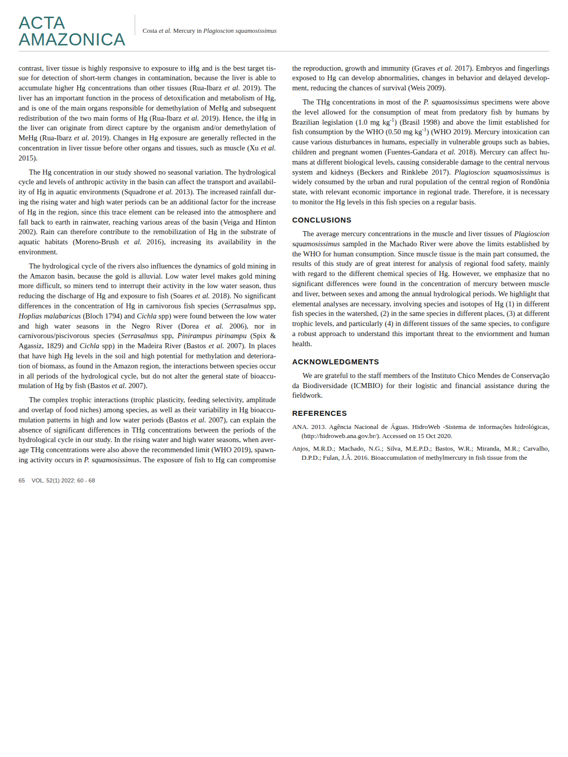ACTA AMAZONICA
Costa et al. Mercury in Plagioscion squamosissimus
contrast, liver tissue is highly responsive to exposure to iHg and is the best target tissue for detection of short-term changes in contamination, because the liver is able to accumulate higher Hg concentrations than other tissues (Rua-Ibarz et al. 2019). The liver has an important function in the process of detoxification and metabolism of Hg, and is one of the main organs responsible for demethylation of MeHg and subsequent redistribution of the two main forms of Hg (Rua-Ibarz et al. 2019). Hence, the iHg in the liver can originate from direct capture by the organism and/or demethylation of MeHg (Rua-Ibarz et al. 2019). Changes in Hg exposure are generally reflected in the concentration in liver tissue before other organs and tissues, such as muscle (Xu et al. 2015).
The Hg concentration in our study showed no seasonal variation. The hydrological cycle and levels of anthropic activity in the basin can affect the transport and availability of Hg in aquatic environments (Squadrone et al. 2013). The increased rainfall during the rising water and high water periods can be an additional factor for the increase of Hg in the region, since this trace element can be released into the atmosphere and fall back to earth in rainwater, reaching various areas of the basin (Veiga and Hinton 2002). Rain can therefore contribute to the remobilization of Hg in the substrate of aquatic habitats (Moreno-Brush et al. 2016), increasing its availability in the environment.
The hydrological cycle of the rivers also influences the dynamics of gold mining in the Amazon basin, because the gold is alluvial. Low water level makes gold mining more difficult, so miners tend to interrupt their activity in the low water season, thus reducing the discharge of Hg and exposure to fish (Soares et al. 2018). No significant differences in the concentration of Hg in carnivorous fish species (Serrasalmus spp, Hoplias malabaricus (Bloch 1794) and Cichla spp) were found between the low water and high water seasons in the Negro River (Dorea et al. 2006), nor in carnivorous/piscivorous species (Serrasalmus spp, Pinirampus pirinampu (Spix & Agassiz, 1829) and Cichla spp) in the Madeira River (Bastos et al. 2007). In places that have high Hg levels in the soil and high potential for methylation and deterioration of biomass, as found in the Amazon region, the interactions between species occur in all periods of the hydrological cycle, but do not alter the general state of bioaccumulation of Hg by fish (Bastos et al. 2007).
The complex trophic interactions (trophic plasticity, feeding selectivity, amplitude and overlap of food niches) among species, as well as their variability in Hg bioaccumulation patterns in high and low water periods (Bastos et al. 2007), can explain the absence of significant differences in THg concentrations between the periods of the hydrological cycle in our study. In the rising water and high water seasons, when average THg concentrations were also above the recommended limit (WHO 2019), spawning activity occurs in P. squamosissimus. The exposure of fish to Hg can compromise the reproduction, growth and immunity (Graves et al. 2017). Embryos and fingerlings exposed to Hg can develop abnormalities, changes in behavior and delayed development, reducing the chances of survival (Weis 2009).
The THg concentrations in most of the P. squamosissimus specimens were above the level allowed for the consumption of meat from predatory fish by humans by Brazilian legislation (1.0 mg kg-1) (Brasil 1998) and above the limit established for fish consumption by the WHO (0.50 mg kg-1) (WHO 2019). Mercury intoxication can cause various disturbances in humans, especially in vulnerable groups such as babies, children and pregnant women (Fuentes-Gandara et al. 2018). Mercury can affect humans at different biological levels, causing considerable damage to the central nervous system and kidneys (Beckers and Rinklebe 2017). Plagioscion squamosissimus is widely consumed by the urban and rural population of the central region of Rondônia state, with relevant economic importance in regional trade. Therefore, it is necessary to monitor the Hg levels in this fish species on a regular basis.
CONCLUSIONS
The average mercury concentrations in the muscle and liver tissues of Plagioscion squamosissimus sampled in the Machado River were above the limits established by the WHO for human consumption. Since muscle tissue is the main part consumed, the results of this study are of great interest for analysis of regional food safety, mainly with regard to the different chemical species of Hg. However, we emphasize that no significant differences were found in the concentration of mercury between muscle and liver, between sexes and among the annual hydrological periods. We highlight that elemental analyses are necessary, involving species and isotopes of Hg (1) in different fish species in the watershed, (2) in the same species in different places, (3) at different trophic levels, and particularly (4) in different tissues of the same species, to configure a robust approach to understand this important threat to the enviornment and human health.
ACKNOWLEDGMENTS
We are grateful to the staff members of the Instituto Chico Mendes de Conservação da Biodiversidade (ICMBIO) for their logistic and financial assistance during the fieldwork.
REFERENCES
ANA. 2013. Agência Nacional de Águas. HidroWeb -Sistema de informações hidrológicas, (http://hidroweb.ana.gov.br/). Accessed on 15 Oct 2020.
Anjos, M.R.D.; Machado, N.G.; Silva, M.E.P.D.; Bastos, W.R.; Miranda, M.R.; Carvalho, D.P.D.; Fulan, J.Â. 2016. Bioaccumulation of methylmercury in fish tissue from the
65 VOL. 52(1) 2022: 60 - 68